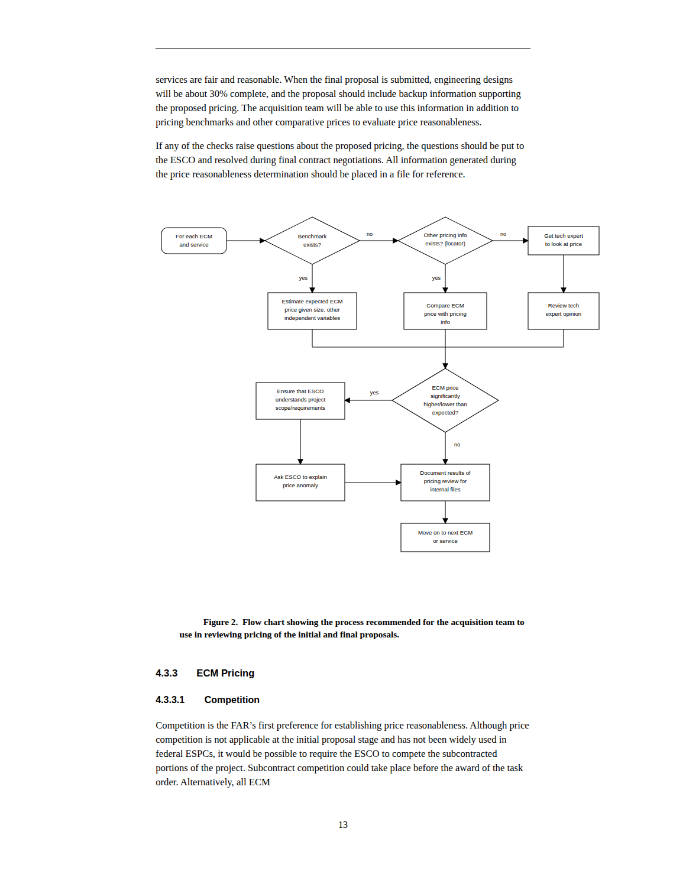services are fair and reasonable. When the final proposal is submitted, engineering designs will be about 30% complete, and the proposal should include backup information supporting the proposed pricing. The acquisition team will be able to use this information in addition to pricing benchmarks and other comparative prices to evaluate price reasonableness.
If any of the checks raise questions about the proposed pricing, the questions should be put to the ESCO and resolved during final contract negotiations. All information generated during the price reasonableness determination should be placed in a file for reference.
For each ECM and service Benchmark exists? no Other pricing info exists? (locator) no Get tech expert to look at price yes yes Estimate expected ECM price given size, other independent variables Compare ECM price with pricing info Review tech expert opinion ECM price significantly higher/lower than expected? yes Ensure that ESCO understands project scope/requirements Ask ESCO to explain price anomaly no Document results of pricing review for internal files Move on to next ECM or service
Figure 2. Flow chart showing the process recommended for the acquisition team to use in reviewing pricing of the initial and final proposals.
4.3.3 ECM Pricing
4.3.3.1 Competition
Competition is the FAR’s first preference for establishing price reasonableness. Although price competition is not applicable at the initial proposal stage and has not been widely used in federal ESPCs, it would be possible to require the ESCO to compete the subcontracted portions of the project. Subcontract competition could take place before the award of the task order. Alternatively, all ECM
13